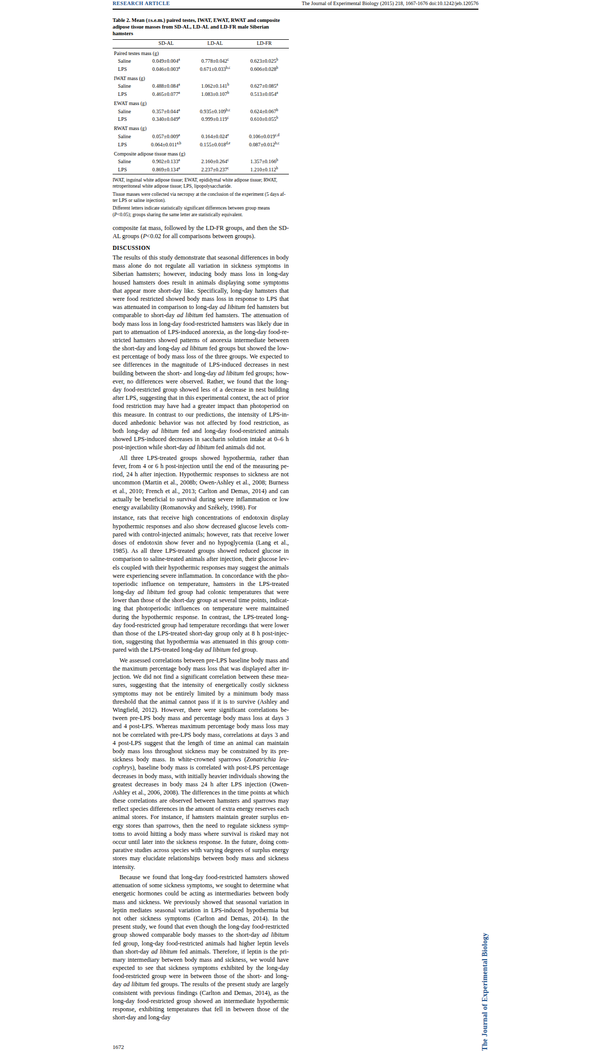Research Article
The Journal of Experimental Biology (2015) 218, 1667-1676 doi:10.1242/jeb.120576
Table 2. Mean (±s.e.m.) paired testes, IWAT, EWAT, RWAT and composite adipose tissue masses from SD-AL, LD-AL and LD-FR male Siberian hamsters
| | SD-AL | LD-AL | LD-FR |
| --- | --- | --- | --- |
| Paired testes mass (g) |
| Saline | 0.049±0.004 a | 0.778±0.042 c | 0.623±0.025 b |
| LPS | 0.046±0.003 a | 0.671±0.033 b,c | 0.606±0.028 b |
| IWAT mass (g) |
| Saline | 0.488±0.084 a | 1.062±0.141 b | 0.627±0.085 a |
| LPS | 0.465±0.077 a | 1.083±0.107 b | 0.513±0.054 a |
| EWAT mass (g) |
| Saline | 0.357±0.044 a | 0.935±0.109 b,c | 0.624±0.067 b |
| LPS | 0.340±0.049 a | 0.999±0.119 c | 0.610±0.055 b |
| RWAT mass (g) |
| Saline | 0.057±0.009 a | 0.164±0.024 e | 0.106±0.019 c,d |
| LPS | 0.064±0.011 a,b | 0.155±0.018 d,e | 0.087±0.012 b,c |
| Composite adipose tissue mass (g) |
| Saline | 0.902±0.133 a | 2.160±0.264 c | 1.357±0.166 b |
| LPS | 0.869±0.134 a | 2.237±0.237 c | 1.210±0.112 b |
IWAT, inguinal white adipose tissue; EWAT, epididymal white adipose tissue; RWAT, retroperitoneal white adipose tissue; LPS, lipopolysaccharide.
Tissue masses were collected via necropsy at the conclusion of the experiment (5 days after LPS or saline injection).
Different letters indicate statistically significant differences between group means (P<0.05); groups sharing the same letter are statistically equivalent.
composite fat mass, followed by the LD-FR groups, and then the SD-AL groups (P<0.02 for all comparisons between groups).
Discussion
The results of this study demonstrate that seasonal differences in body mass alone do not regulate all variation in sickness symptoms in Siberian hamsters; however, inducing body mass loss in long-day housed hamsters does result in animals displaying some symptoms that appear more short-day like. Specifically, long-day hamsters that were food restricted showed body mass loss in response to LPS that was attenuated in comparison to long-day ad libitum fed hamsters but comparable to short-day ad libitum fed hamsters. The attenuation of body mass loss in long-day food-restricted hamsters was likely due in part to attenuation of LPS-induced anorexia, as the long-day food-restricted hamsters showed patterns of anorexia intermediate between the short-day and long-day ad libitum fed groups but showed the lowest percentage of body mass loss of the three groups. We expected to see differences in the magnitude of LPS-induced decreases in nest building between the short- and long-day ad libitum fed groups; however, no differences were observed. Rather, we found that the long-day food-restricted group showed less of a decrease in nest building after LPS, suggesting that in this experimental context, the act of prior food restriction may have had a greater impact than photoperiod on this measure. In contrast to our predictions, the intensity of LPS-induced anhedonic behavior was not affected by food restriction, as both long-day ad libitum fed and long-day food-restricted animals showed LPS-induced decreases in saccharin solution intake at 0–6 h post-injection while short-day ad libitum fed animals did not.
All three LPS-treated groups showed hypothermia, rather than fever, from 4 or 6 h post-injection until the end of the measuring period, 24 h after injection. Hypothermic responses to sickness are not uncommon (Martin et al., 2008b; Owen-Ashley et al., 2008; Burness et al., 2010; French et al., 2013; Carlton and Demas, 2014) and can actually be beneficial to survival during severe inflammation or low energy availability (Romanovsky and Székely, 1998). For
instance, rats that receive high concentrations of endotoxin display hypothermic responses and also show decreased glucose levels compared with control-injected animals; however, rats that receive lower doses of endotoxin show fever and no hypoglycemia (Lang et al., 1985). As all three LPS-treated groups showed reduced glucose in comparison to saline-treated animals after injection, their glucose levels coupled with their hypothermic responses may suggest the animals were experiencing severe inflammation. In concordance with the photoperiodic influence on temperature, hamsters in the LPS-treated long-day ad libitum fed group had colonic temperatures that were lower than those of the short-day group at several time points, indicating that photoperiodic influences on temperature were maintained during the hypothermic response. In contrast, the LPS-treated long-day food-restricted group had temperature recordings that were lower than those of the LPS-treated short-day group only at 8 h post-injection, suggesting that hypothermia was attenuated in this group compared with the LPS-treated long-day ad libitum fed group.
We assessed correlations between pre-LPS baseline body mass and the maximum percentage body mass loss that was displayed after injection. We did not find a significant correlation between these measures, suggesting that the intensity of energetically costly sickness symptoms may not be entirely limited by a minimum body mass threshold that the animal cannot pass if it is to survive (Ashley and Wingfield, 2012). However, there were significant correlations between pre-LPS body mass and percentage body mass loss at days 3 and 4 post-LPS. Whereas maximum percentage body mass loss may not be correlated with pre-LPS body mass, correlations at days 3 and 4 post-LPS suggest that the length of time an animal can maintain body mass loss throughout sickness may be constrained by its pre-sickness body mass. In white-crowned sparrows (Zonatrichia leucophrys), baseline body mass is correlated with post-LPS percentage decreases in body mass, with initially heavier individuals showing the greatest decreases in body mass 24 h after LPS injection (Owen-Ashley et al., 2006, 2008). The differences in the time points at which these correlations are observed between hamsters and sparrows may reflect species differences in the amount of extra energy reserves each animal stores. For instance, if hamsters maintain greater surplus energy stores than sparrows, then the need to regulate sickness symptoms to avoid hitting a body mass where survival is risked may not occur until later into the sickness response. In the future, doing comparative studies across species with varying degrees of surplus energy stores may elucidate relationships between body mass and sickness intensity.
Because we found that long-day food-restricted hamsters showed attenuation of some sickness symptoms, we sought to determine what energetic hormones could be acting as intermediaries between body mass and sickness. We previously showed that seasonal variation in leptin mediates seasonal variation in LPS-induced hypothermia but not other sickness symptoms (Carlton and Demas, 2014). In the present study, we found that even though the long-day food-restricted group showed comparable body masses to the short-day ad libitum fed group, long-day food-restricted animals had higher leptin levels than short-day ad libitum fed animals. Therefore, if leptin is the primary intermediary between body mass and sickness, we would have expected to see that sickness symptoms exhibited by the long-day food-restricted group were in between those of the short- and long-day ad libitum fed groups. The results of the present study are largely consistent with previous findings (Carlton and Demas, 2014), as the long-day food-restricted group showed an intermediate hypothermic response, exhibiting temperatures that fell in between those of the short-day and long-day
1672
The Journal of Experimental Biology